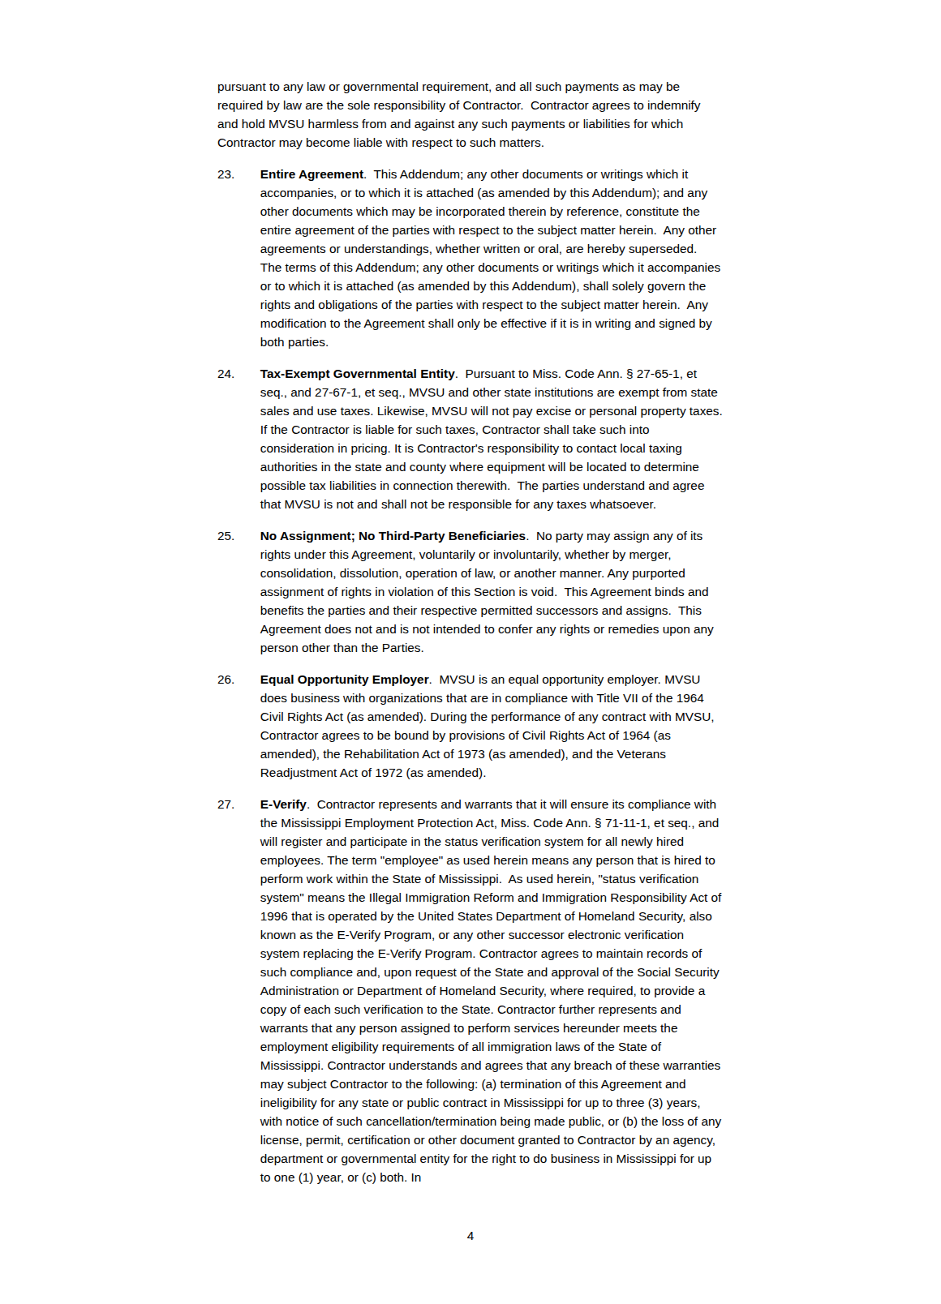pursuant to any law or governmental requirement, and all such payments as may be required by law are the sole responsibility of Contractor. Contractor agrees to indemnify and hold MVSU harmless from and against any such payments or liabilities for which Contractor may become liable with respect to such matters.
23.
Entire Agreement. This Addendum; any other documents or writings which it accompanies, or to which it is attached (as amended by this Addendum); and any other documents which may be incorporated therein by reference, constitute the entire agreement of the parties with respect to the subject matter herein. Any other agreements or understandings, whether written or oral, are hereby superseded. The terms of this Addendum; any other documents or writings which it accompanies or to which it is attached (as amended by this Addendum), shall solely govern the rights and obligations of the parties with respect to the subject matter herein. Any modification to the Agreement shall only be effective if it is in writing and signed by both parties.
24.
Tax-Exempt Governmental Entity. Pursuant to Miss. Code Ann. § 27-65-1, et seq., and 27-67-1, et seq., MVSU and other state institutions are exempt from state sales and use taxes. Likewise, MVSU will not pay excise or personal property taxes. If the Contractor is liable for such taxes, Contractor shall take such into consideration in pricing. It is Contractor's responsibility to contact local taxing authorities in the state and county where equipment will be located to determine possible tax liabilities in connection therewith. The parties understand and agree that MVSU is not and shall not be responsible for any taxes whatsoever.
25.
No Assignment; No Third-Party Beneficiaries. No party may assign any of its rights under this Agreement, voluntarily or involuntarily, whether by merger, consolidation, dissolution, operation of law, or another manner. Any purported assignment of rights in violation of this Section is void. This Agreement binds and benefits the parties and their respective permitted successors and assigns. This Agreement does not and is not intended to confer any rights or remedies upon any person other than the Parties.
26.
Equal Opportunity Employer. MVSU is an equal opportunity employer. MVSU does business with organizations that are in compliance with Title VII of the 1964 Civil Rights Act (as amended). During the performance of any contract with MVSU, Contractor agrees to be bound by provisions of Civil Rights Act of 1964 (as amended), the Rehabilitation Act of 1973 (as amended), and the Veterans Readjustment Act of 1972 (as amended).
27.
E-Verify. Contractor represents and warrants that it will ensure its compliance with the Mississippi Employment Protection Act, Miss. Code Ann. § 71-11-1, et seq., and will register and participate in the status verification system for all newly hired employees. The term "employee" as used herein means any person that is hired to perform work within the State of Mississippi. As used herein, "status verification system" means the Illegal Immigration Reform and Immigration Responsibility Act of 1996 that is operated by the United States Department of Homeland Security, also known as the E-Verify Program, or any other successor electronic verification system replacing the E-Verify Program. Contractor agrees to maintain records of such compliance and, upon request of the State and approval of the Social Security Administration or Department of Homeland Security, where required, to provide a copy of each such verification to the State. Contractor further represents and warrants that any person assigned to perform services hereunder meets the employment eligibility requirements of all immigration laws of the State of Mississippi. Contractor understands and agrees that any breach of these warranties may subject Contractor to the following: (a) termination of this Agreement and ineligibility for any state or public contract in Mississippi for up to three (3) years, with notice of such cancellation/termination being made public, or (b) the loss of any license, permit, certification or other document granted to Contractor by an agency, department or governmental entity for the right to do business in Mississippi for up to one (1) year, or (c) both. In
4